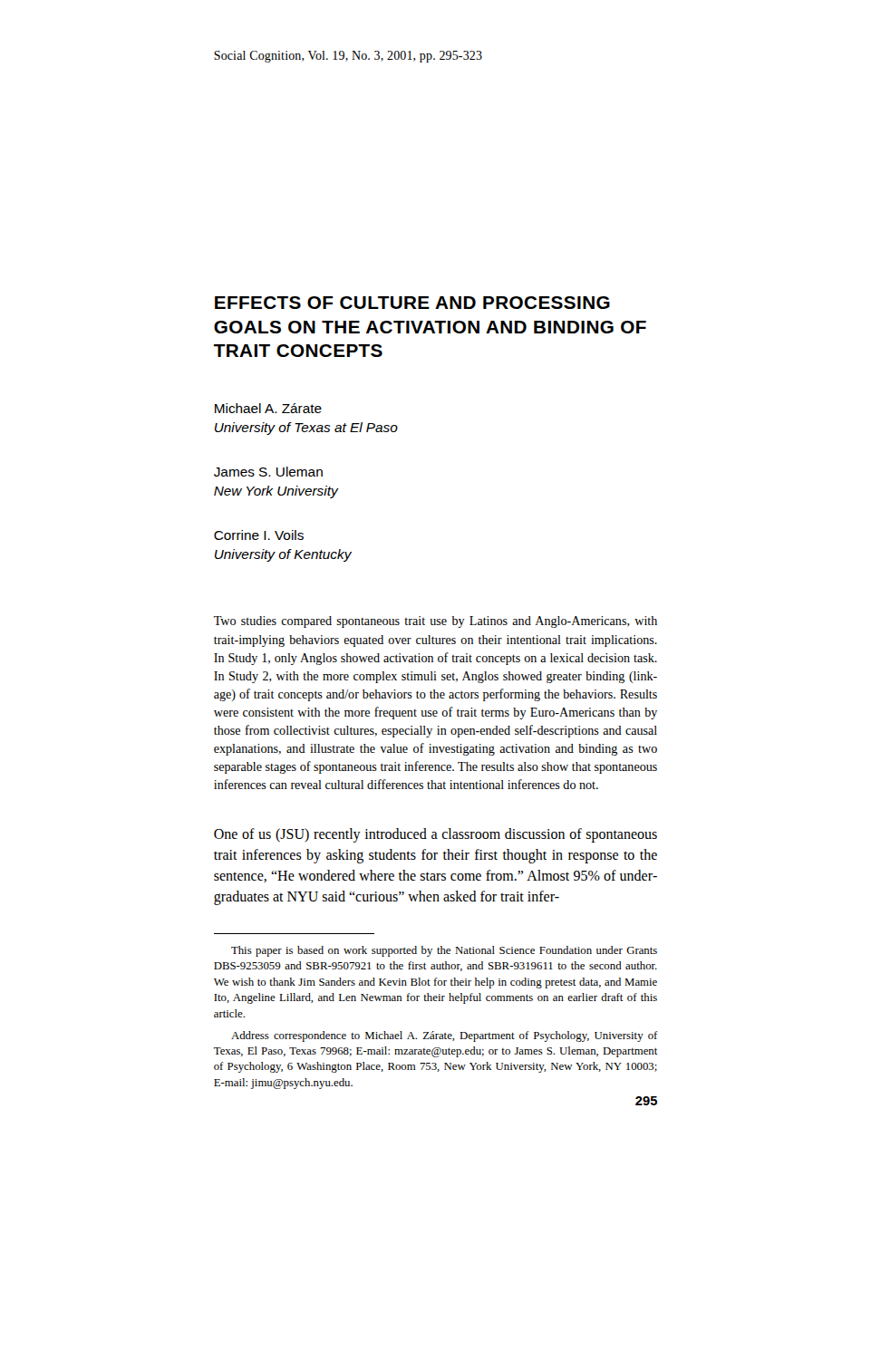Social Cognition, Vol. 19, No. 3, 2001, pp. 295-323
Effects of Culture and Processing Goals on the Activation and Binding of Trait Concepts
Michael A. Zárate
University of Texas at El Paso
James S. Uleman
New York University
Corrine I. Voils
University of Kentucky
Two studies compared spontaneous trait use by Latinos and Anglo-Americans, with trait-implying behaviors equated over cultures on their intentional trait implications. In Study 1, only Anglos showed activation of trait concepts on a lexical decision task. In Study 2, with the more complex stimuli set, Anglos showed greater binding (linkage) of trait concepts and/or behaviors to the actors performing the behaviors. Results were consistent with the more frequent use of trait terms by Euro-Americans than by those from collectivist cultures, especially in open-ended self-descriptions and causal explanations, and illustrate the value of investigating activation and binding as two separable stages of spontaneous trait inference. The results also show that spontaneous inferences can reveal cultural differences that intentional inferences do not.
One of us (JSU) recently introduced a classroom discussion of spontaneous trait inferences by asking students for their first thought in response to the sentence, “He wondered where the stars come from.” Almost 95% of undergraduates at NYU said “curious” when asked for trait infer-
This paper is based on work supported by the National Science Foundation under Grants DBS-9253059 and SBR-9507921 to the first author, and SBR-9319611 to the second author. We wish to thank Jim Sanders and Kevin Blot for their help in coding pretest data, and Mamie Ito, Angeline Lillard, and Len Newman for their helpful comments on an earlier draft of this article.
Address correspondence to Michael A. Zárate, Department of Psychology, University of Texas, El Paso, Texas 79968; E-mail: mzarate@utep.edu; or to James S. Uleman, Department of Psychology, 6 Washington Place, Room 753, New York University, New York, NY 10003; E-mail: jimu@psych.nyu.edu.
295